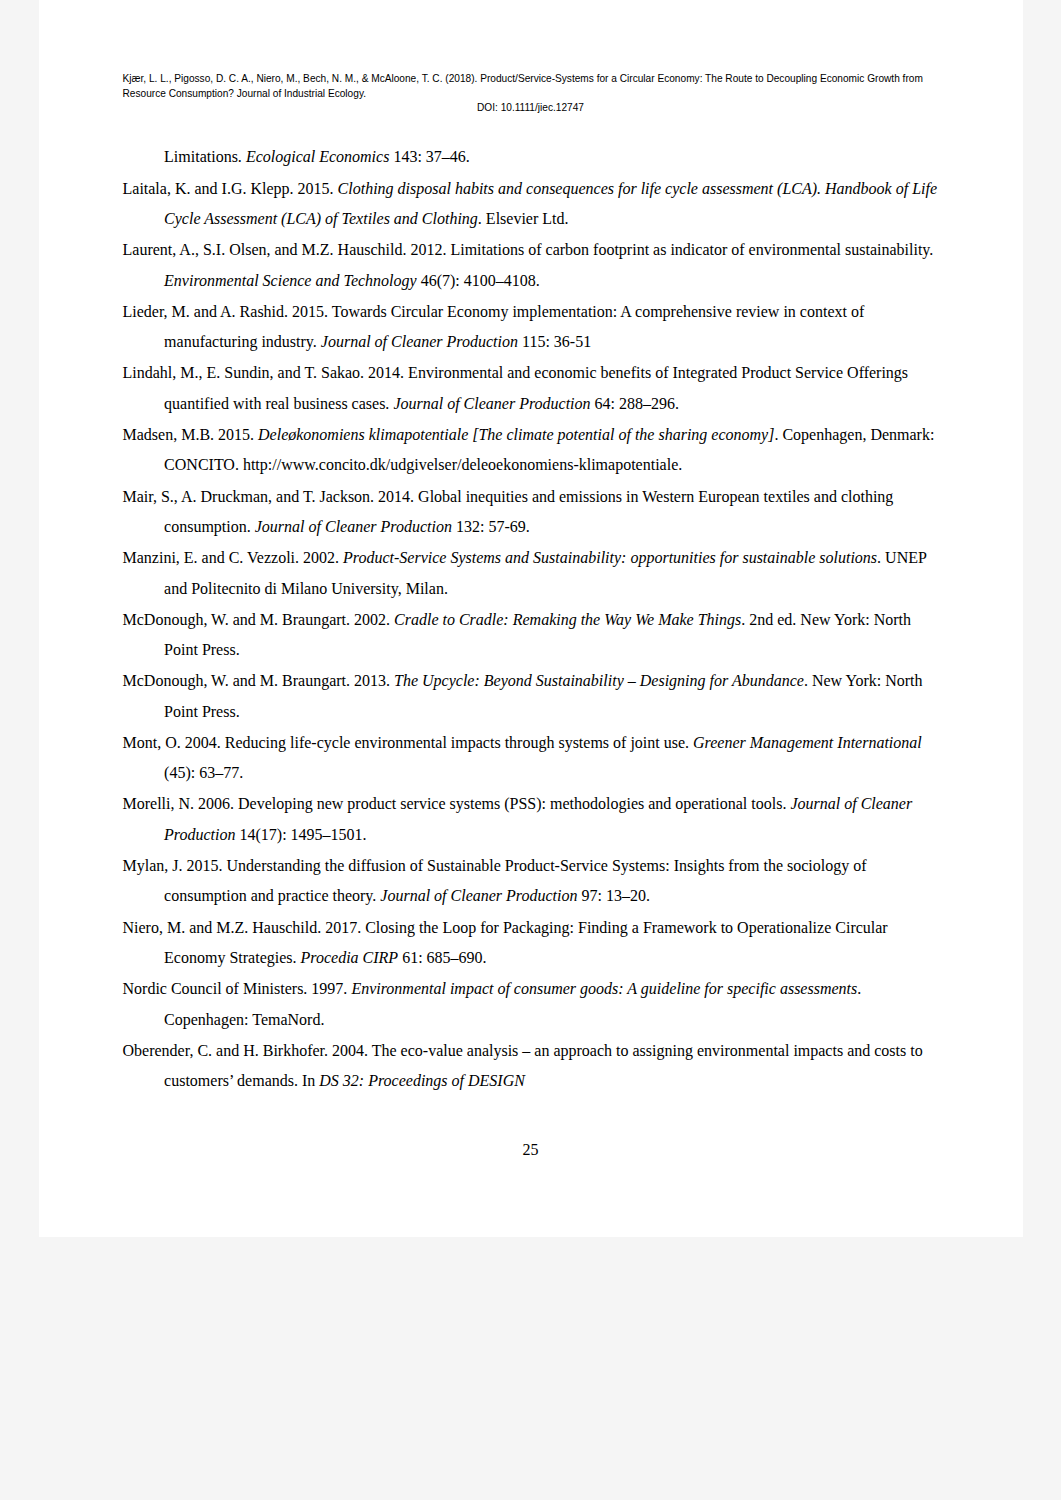Kjær, L. L., Pigosso, D. C. A., Niero, M., Bech, N. M., & McAloone, T. C. (2018). Product/Service-Systems for a Circular Economy: The Route to Decoupling Economic Growth from Resource Consumption? Journal of Industrial Ecology. DOI: 10.1111/jiec.12747
Limitations. Ecological Economics 143: 37–46.
Laitala, K. and I.G. Klepp. 2015. Clothing disposal habits and consequences for life cycle assessment (LCA). Handbook of Life Cycle Assessment (LCA) of Textiles and Clothing. Elsevier Ltd.
Laurent, A., S.I. Olsen, and M.Z. Hauschild. 2012. Limitations of carbon footprint as indicator of environmental sustainability. Environmental Science and Technology 46(7): 4100–4108.
Lieder, M. and A. Rashid. 2015. Towards Circular Economy implementation: A comprehensive review in context of manufacturing industry. Journal of Cleaner Production 115: 36-51
Lindahl, M., E. Sundin, and T. Sakao. 2014. Environmental and economic benefits of Integrated Product Service Offerings quantified with real business cases. Journal of Cleaner Production 64: 288–296.
Madsen, M.B. 2015. Deleøkonomiens klimapotentiale [The climate potential of the sharing economy]. Copenhagen, Denmark: CONCITO. http://www.concito.dk/udgivelser/deleoekonomiens-klimapotentiale.
Mair, S., A. Druckman, and T. Jackson. 2014. Global inequities and emissions in Western European textiles and clothing consumption. Journal of Cleaner Production 132: 57-69.
Manzini, E. and C. Vezzoli. 2002. Product-Service Systems and Sustainability: opportunities for sustainable solutions. UNEP and Politecnito di Milano University, Milan.
McDonough, W. and M. Braungart. 2002. Cradle to Cradle: Remaking the Way We Make Things. 2nd ed. New York: North Point Press.
McDonough, W. and M. Braungart. 2013. The Upcycle: Beyond Sustainability – Designing for Abundance. New York: North Point Press.
Mont, O. 2004. Reducing life-cycle environmental impacts through systems of joint use. Greener Management International (45): 63–77.
Morelli, N. 2006. Developing new product service systems (PSS): methodologies and operational tools. Journal of Cleaner Production 14(17): 1495–1501.
Mylan, J. 2015. Understanding the diffusion of Sustainable Product-Service Systems: Insights from the sociology of consumption and practice theory. Journal of Cleaner Production 97: 13–20.
Niero, M. and M.Z. Hauschild. 2017. Closing the Loop for Packaging: Finding a Framework to Operationalize Circular Economy Strategies. Procedia CIRP 61: 685–690.
Nordic Council of Ministers. 1997. Environmental impact of consumer goods: A guideline for specific assessments. Copenhagen: TemaNord.
Oberender, C. and H. Birkhofer. 2004. The eco-value analysis – an approach to assigning environmental impacts and costs to customers’ demands. In DS 32: Proceedings of DESIGN
25